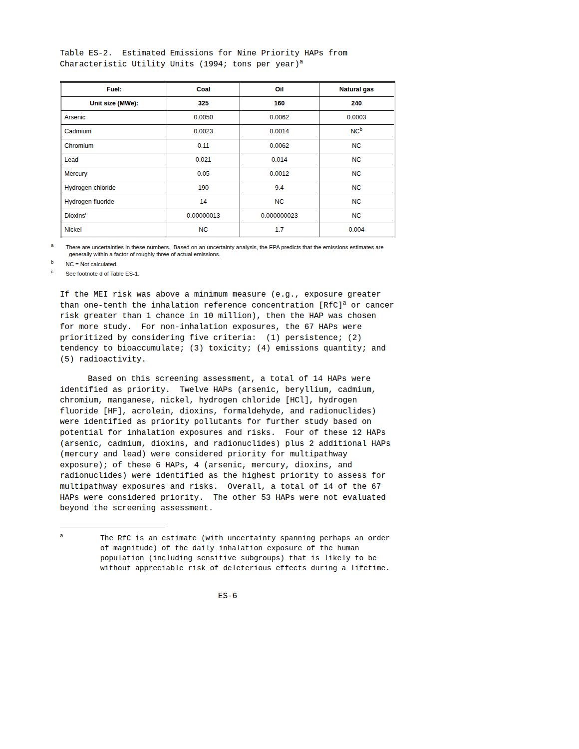Table ES-2. Estimated Emissions for Nine Priority HAPs from Characteristic Utility Units (1994; tons per year)a
| Fuel: | Coal | Oil | Natural gas |
| --- | --- | --- | --- |
| Unit size (MWe): | 325 | 160 | 240 |
| Arsenic | 0.0050 | 0.0062 | 0.0003 |
| Cadmium | 0.0023 | 0.0014 | NC b |
| Chromium | 0.11 | 0.0062 | NC |
| Lead | 0.021 | 0.014 | NC |
| Mercury | 0.05 | 0.0012 | NC |
| Hydrogen chloride | 190 | 9.4 | NC |
| Hydrogen fluoride | 14 | NC | NC |
| Dioxins c | 0.00000013 | 0.000000023 | NC |
| Nickel | NC | 1.7 | 0.004 |
a There are uncertainties in these numbers. Based on an uncertainty analysis, the EPA predicts that the emissions estimates are generally within a factor of roughly three of actual emissions.
b NC = Not calculated.
c See footnote d of Table ES-1.
If the MEI risk was above a minimum measure (e.g., exposure greater than one-tenth the inhalation reference concentration [RfC]a or cancer risk greater than 1 chance in 10 million), then the HAP was chosen for more study. For non-inhalation exposures, the 67 HAPs were prioritized by considering five criteria: (1) persistence; (2) tendency to bioaccumulate; (3) toxicity; (4) emissions quantity; and (5) radioactivity.
Based on this screening assessment, a total of 14 HAPs were identified as priority. Twelve HAPs (arsenic, beryllium, cadmium, chromium, manganese, nickel, hydrogen chloride [HCl], hydrogen fluoride [HF], acrolein, dioxins, formaldehyde, and radionuclides) were identified as priority pollutants for further study based on potential for inhalation exposures and risks. Four of these 12 HAPs (arsenic, cadmium, dioxins, and radionuclides) plus 2 additional HAPs (mercury and lead) were considered priority for multipathway exposure); of these 6 HAPs, 4 (arsenic, mercury, dioxins, and radionuclides) were identified as the highest priority to assess for multipathway exposures and risks. Overall, a total of 14 of the 67 HAPs were considered priority. The other 53 HAPs were not evaluated beyond the screening assessment.
aThe RfC is an estimate (with uncertainty spanning perhaps an order of magnitude) of the daily inhalation exposure of the human population (including sensitive subgroups) that is likely to be without appreciable risk of deleterious effects during a lifetime.
ES-6